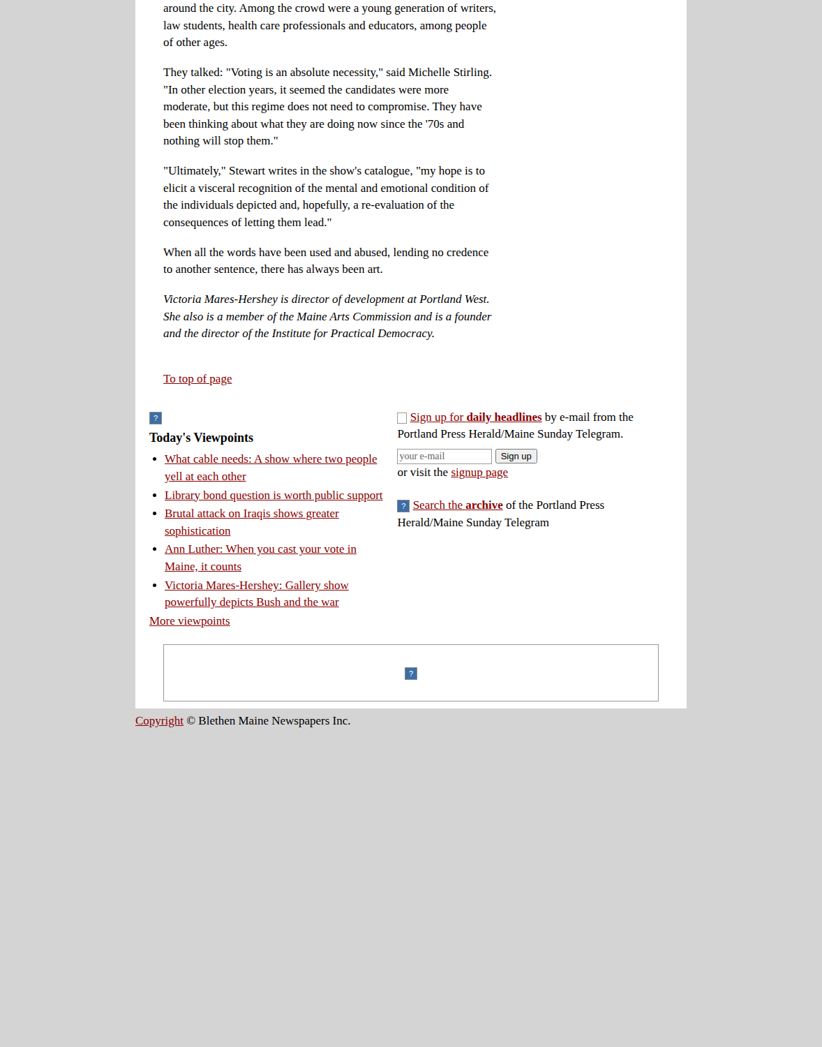around the city. Among the crowd were a young generation of writers, law students, health care professionals and educators, among people of other ages.
They talked: "Voting is an absolute necessity," said Michelle Stirling. "In other election years, it seemed the candidates were more moderate, but this regime does not need to compromise. They have been thinking about what they are doing now since the '70s and nothing will stop them."
"Ultimately," Stewart writes in the show's catalogue, "my hope is to elicit a visceral recognition of the mental and emotional condition of the individuals depicted and, hopefully, a re-evaluation of the consequences of letting them lead."
When all the words have been used and abused, lending no credence to another sentence, there has always been art.
Victoria Mares-Hershey is director of development at Portland West. She also is a member of the Maine Arts Commission and is a founder and the director of the Institute for Practical Democracy.
To top of page
| ? Today's Viewpoints What cable needs: A show where two people yell at each other Library bond question is worth public support Brutal attack on Iraqis shows greater sophistication Ann Luther: When you cast your vote in Maine, it counts Victoria Mares-Hershey: Gallery show powerfully depicts Bush and the war More viewpoints | Sign up for daily headlines by e-mail from the Portland Press Herald/Maine Sunday Telegram. or visit the signup page ? Search the archive of the Portland Press Herald/Maine Sunday Telegram |
?
Copyright © Blethen Maine Newspapers Inc.